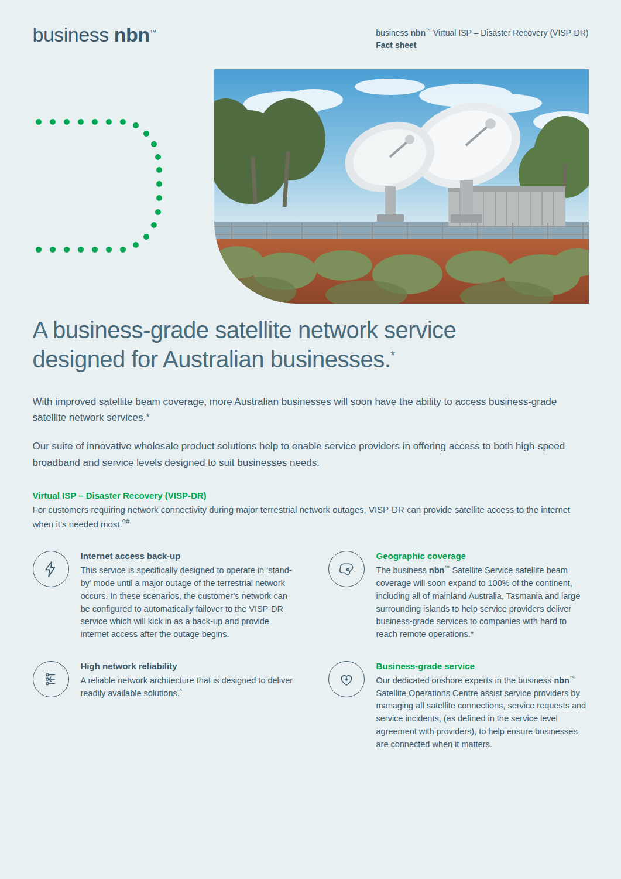business nbn™
business nbn™ Virtual ISP – Disaster Recovery (VISP-DR)
Fact sheet
A business-grade satellite network service
designed for Australian businesses.*
With improved satellite beam coverage, more Australian businesses will soon have the ability to access business-grade satellite network services.*
Our suite of innovative wholesale product solutions help to enable service providers in offering access to both high-speed broadband and service levels designed to suit businesses needs.
Virtual ISP – Disaster Recovery (VISP-DR)
For customers requiring network connectivity during major terrestrial network outages, VISP-DR can provide satellite access to the internet when it’s needed most.^#
Internet access back-up
This service is specifically designed to operate in ‘stand-by’ mode until a major outage of the terrestrial network occurs. In these scenarios, the customer’s network can be configured to automatically failover to the VISP-DR service which will kick in as a back-up and provide internet access after the outage begins.
Geographic coverage
The business nbn™ Satellite Service satellite beam coverage will soon expand to 100% of the continent, including all of mainland Australia, Tasmania and large surrounding islands to help service providers deliver business-grade services to companies with hard to reach remote operations.*
High network reliability
A reliable network architecture that is designed to deliver readily available solutions.^
Business-grade service
Our dedicated onshore experts in the business nbn™ Satellite Operations Centre assist service providers by managing all satellite connections, service requests and service incidents, (as defined in the service level agreement with providers), to help ensure businesses are connected when it matters.